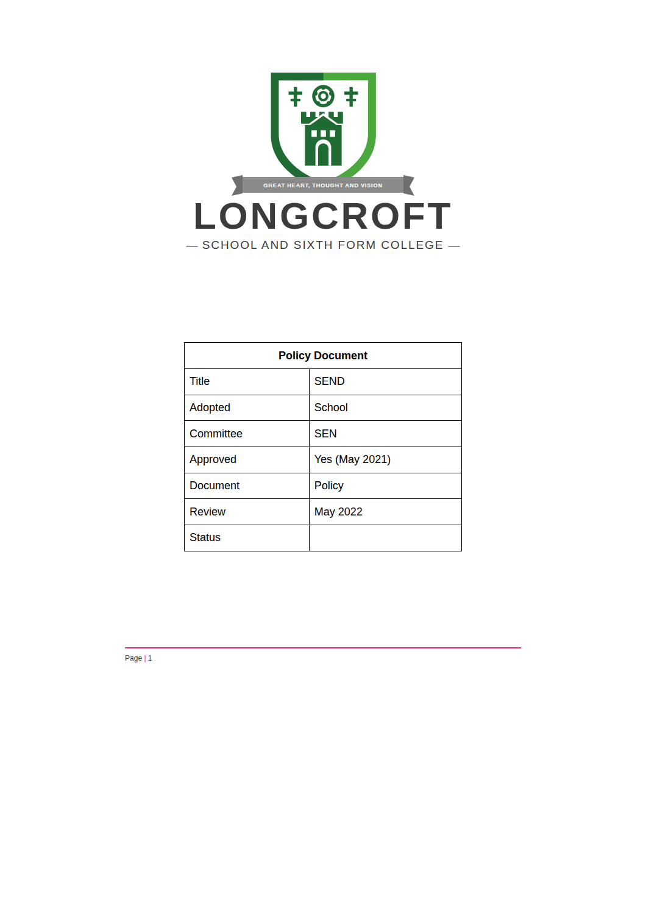GREAT HEART, THOUGHT AND VISION
LONGCROFT
— SCHOOL AND SIXTH FORM COLLEGE —
| Policy Document |
| --- |
| Title | SEND |
| Adopted | School |
| Committee | SEN |
| Approved | Yes (May 2021) |
| Document | Policy |
| Review | May 2022 |
| Status | |
Page | 1